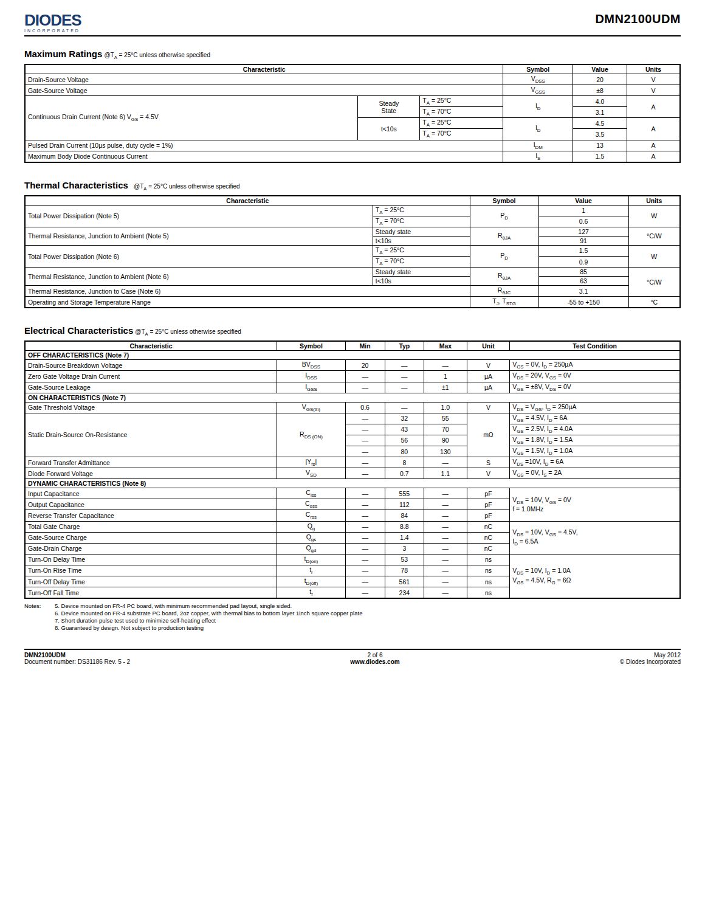DIODESINCORPORATED
DMN2100UDM
Maximum Ratings
@TA = 25°C unless otherwise specified
| Characteristic | Symbol | Value | Units |
| --- | --- | --- | --- |
| Drain-Source Voltage | V DSS | 20 | V |
| Gate-Source Voltage | V GSS | ±8 | V |
| Continuous Drain Current (Note 6) V GS = 4.5V | Steady State | T A = 25°C | I D | 4.0 | A |
| T A = 70°C | 3.1 |
| t<10s | T A = 25°C | I D | 4.5 | A |
| T A = 70°C | 3.5 |
| Pulsed Drain Current (10µs pulse, duty cycle = 1%) | I DM | 13 | A |
| Maximum Body Diode Continuous Current | I S | 1.5 | A |
Thermal Characteristics
@TA = 25°C unless otherwise specified
| Characteristic | Symbol | Value | Units |
| --- | --- | --- | --- |
| Total Power Dissipation (Note 5) | T A = 25°C | P D | 1 | W |
| T A = 70°C | 0.6 |
| Thermal Resistance, Junction to Ambient (Note 5) | Steady state | R θJA | 127 | °C/W |
| t<10s | 91 |
| Total Power Dissipation (Note 6) | T A = 25°C | P D | 1.5 | W |
| T A = 70°C | 0.9 |
| Thermal Resistance, Junction to Ambient (Note 6) | Steady state | R θJA | 85 | °C/W |
| t<10s | 63 |
| Thermal Resistance, Junction to Case (Note 6) | R θJC | 3.1 |
| Operating and Storage Temperature Range | T J , T STG | -55 to +150 | °C |
Electrical Characteristics
@TA = 25°C unless otherwise specified
| Characteristic | Symbol | Min | Typ | Max | Unit | Test Condition |
| --- | --- | --- | --- | --- | --- | --- |
| OFF CHARACTERISTICS (Note 7) |
| Drain-Source Breakdown Voltage | BV DSS | 20 | — | — | V | V GS = 0V, I D = 250µA |
| Zero Gate Voltage Drain Current | I DSS | — | — | 1 | µA | V DS = 20V, V GS = 0V |
| Gate-Source Leakage | I GSS | — | — | ±1 | µA | V GS = ±8V, V DS = 0V |
| ON CHARACTERISTICS (Note 7) |
| Gate Threshold Voltage | V GS(th) | 0.6 | — | 1.0 | V | V DS = V GS , I D = 250µA |
| Static Drain-Source On-Resistance | R DS (ON) | — | 32 | 55 | mΩ | V GS = 4.5V, I D = 6A |
| — | 43 | 70 | V GS = 2.5V, I D = 4.0A |
| — | 56 | 90 | V GS = 1.8V, I D = 1.5A |
| — | 80 | 130 | V GS = 1.5V, I D = 1.0A |
| Forward Transfer Admittance | /Y fs / | — | 8 | — | S | V DS =10V, I D = 6A |
| Diode Forward Voltage | V SD | — | 0.7 | 1.1 | V | V GS = 0V, I S = 2A |
| DYNAMIC CHARACTERISTICS (Note 8) |
| Input Capacitance | C iss | — | 555 | — | pF | V DS = 10V, V GS = 0V f = 1.0MHz |
| Output Capacitance | C oss | — | 112 | — | pF |
| Reverse Transfer Capacitance | C rss | — | 84 | — | pF |
| Total Gate Charge | Q g | — | 8.8 | — | nC | V DS = 10V, V GS = 4.5V, I D = 6.5A |
| Gate-Source Charge | Q gs | — | 1.4 | — | nC |
| Gate-Drain Charge | Q gd | — | 3 | — | nC |
| Turn-On Delay Time | t D(on) | — | 53 | — | ns | V DS = 10V, I D = 1.0A V GS = 4.5V, R G = 6Ω |
| Turn-On Rise Time | t r | — | 78 | — | ns |
| Turn-Off Delay Time | t D(off) | — | 561 | — | ns |
| Turn-Off Fall Time | t f | — | 234 | — | ns |
Notes:
5. Device mounted on FR-4 PC board, with minimum recommended pad layout, single sided.
6. Device mounted on FR-4 substrate PC board, 2oz copper, with thermal bias to bottom layer 1inch square copper plate
7. Short duration pulse test used to minimize self-heating effect
8. Guaranteed by design. Not subject to production testing
DMN2100UDM
Document number: DS31186 Rev. 5 - 2
2 of 6
www.diodes.com
May 2012
© Diodes Incorporated